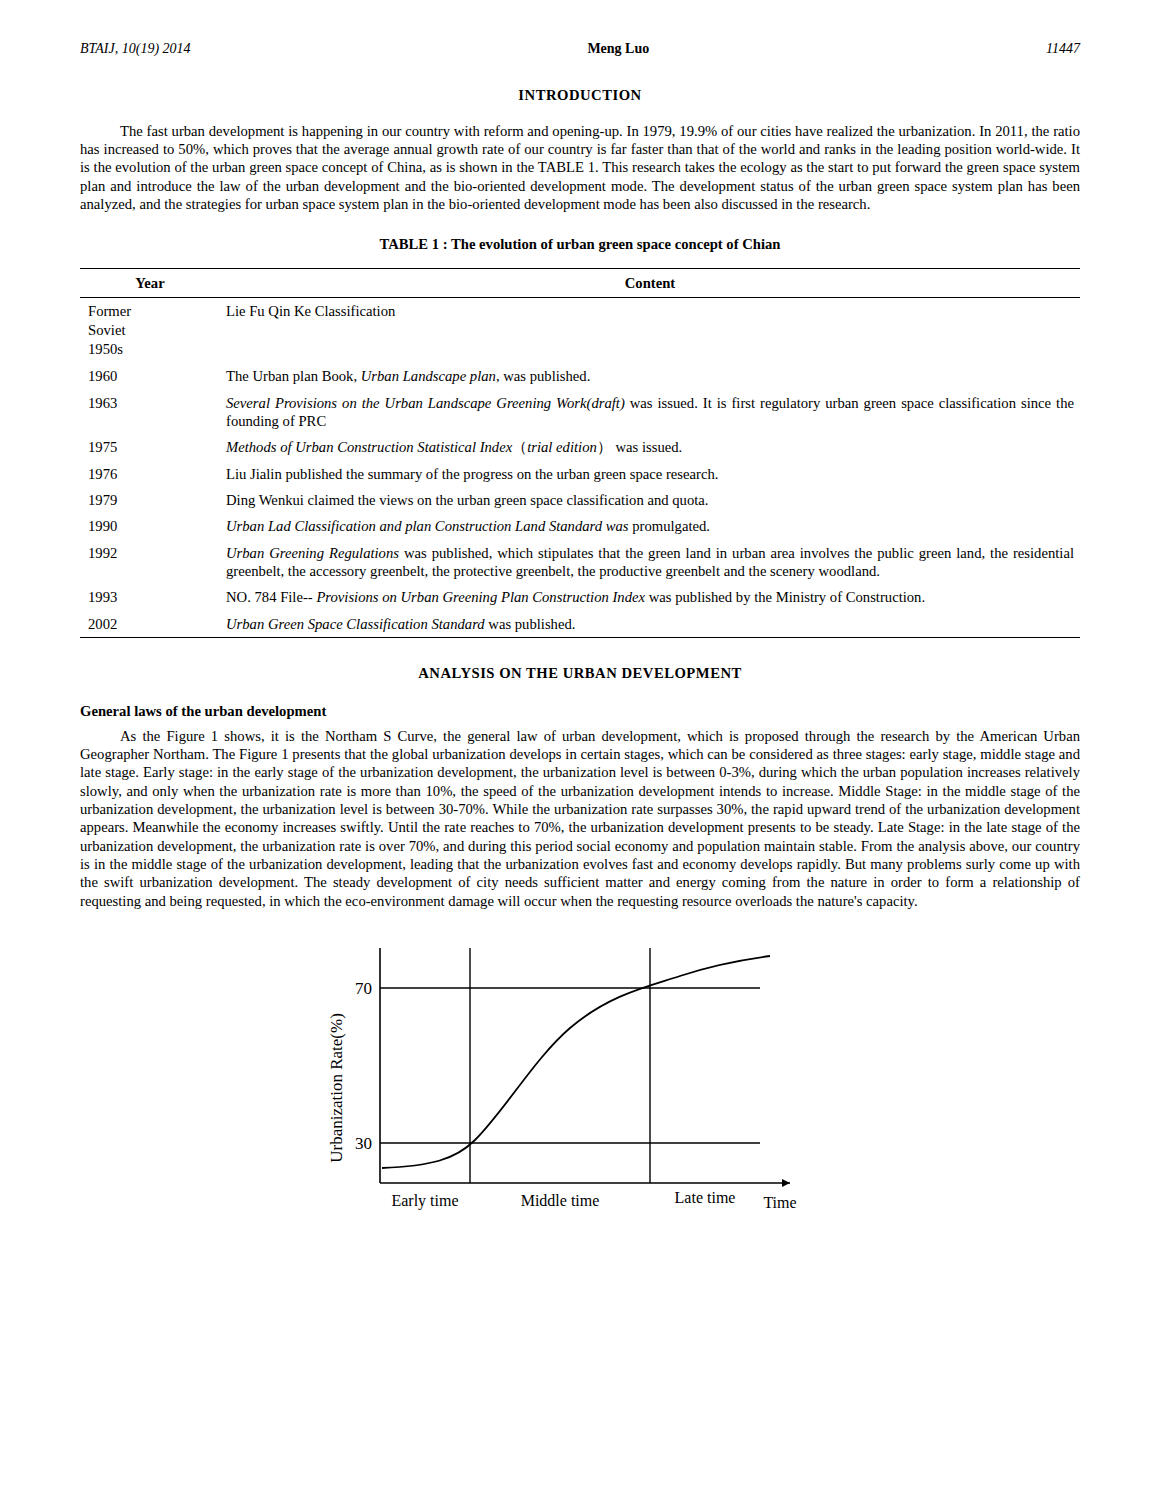BTAIJ, 10(19) 2014 Meng Luo 11447
INTRODUCTION
The fast urban development is happening in our country with reform and opening-up. In 1979, 19.9% of our cities have realized the urbanization. In 2011, the ratio has increased to 50%, which proves that the average annual growth rate of our country is far faster than that of the world and ranks in the leading position world-wide. It is the evolution of the urban green space concept of China, as is shown in the TABLE 1. This research takes the ecology as the start to put forward the green space system plan and introduce the law of the urban development and the bio-oriented development mode. The development status of the urban green space system plan has been analyzed, and the strategies for urban space system plan in the bio-oriented development mode has been also discussed in the research.
TABLE 1 : The evolution of urban green space concept of Chian
| Year | Content |
| --- | --- |
| Former Soviet 1950s | Lie Fu Qin Ke Classification |
| 1960 | The Urban plan Book, Urban Landscape plan , was published. |
| 1963 | Several Provisions on the Urban Landscape Greening Work(draft) was issued. It is first regulatory urban green space classification since the founding of PRC |
| 1975 | Methods of Urban Construction Statistical Index （ trial edition ） was issued. |
| 1976 | Liu Jialin published the summary of the progress on the urban green space research. |
| 1979 | Ding Wenkui claimed the views on the urban green space classification and quota. |
| 1990 | Urban Lad Classification and plan Construction Land Standard was promulgated. |
| 1992 | Urban Greening Regulations was published, which stipulates that the green land in urban area involves the public green land, the residential greenbelt, the accessory greenbelt, the protective greenbelt, the productive greenbelt and the scenery woodland. |
| 1993 | NO. 784 File-- Provisions on Urban Greening Plan Construction Index was published by the Ministry of Construction. |
| 2002 | Urban Green Space Classification Standard was published. |
ANALYSIS ON THE URBAN DEVELOPMENT
General laws of the urban development
As the Figure 1 shows, it is the Northam S Curve, the general law of urban development, which is proposed through the research by the American Urban Geographer Northam. The Figure 1 presents that the global urbanization develops in certain stages, which can be considered as three stages: early stage, middle stage and late stage. Early stage: in the early stage of the urbanization development, the urbanization level is between 0-3%, during which the urban population increases relatively slowly, and only when the urbanization rate is more than 10%, the speed of the urbanization development intends to increase. Middle Stage: in the middle stage of the urbanization development, the urbanization level is between 30-70%. While the urbanization rate surpasses 30%, the rapid upward trend of the urbanization development appears. Meanwhile the economy increases swiftly. Until the rate reaches to 70%, the urbanization development presents to be steady. Late Stage: in the late stage of the urbanization development, the urbanization rate is over 70%, and during this period social economy and population maintain stable. From the analysis above, our country is in the middle stage of the urbanization development, leading that the urbanization evolves fast and economy develops rapidly. But many problems surly come up with the swift urbanization development. The steady development of city needs sufficient matter and energy coming from the nature in order to form a relationship of requesting and being requested, in which the eco-environment damage will occur when the requesting resource overloads the nature's capacity.
Urbanization Rate(%) 70 30 Early time Middle time Late time Time